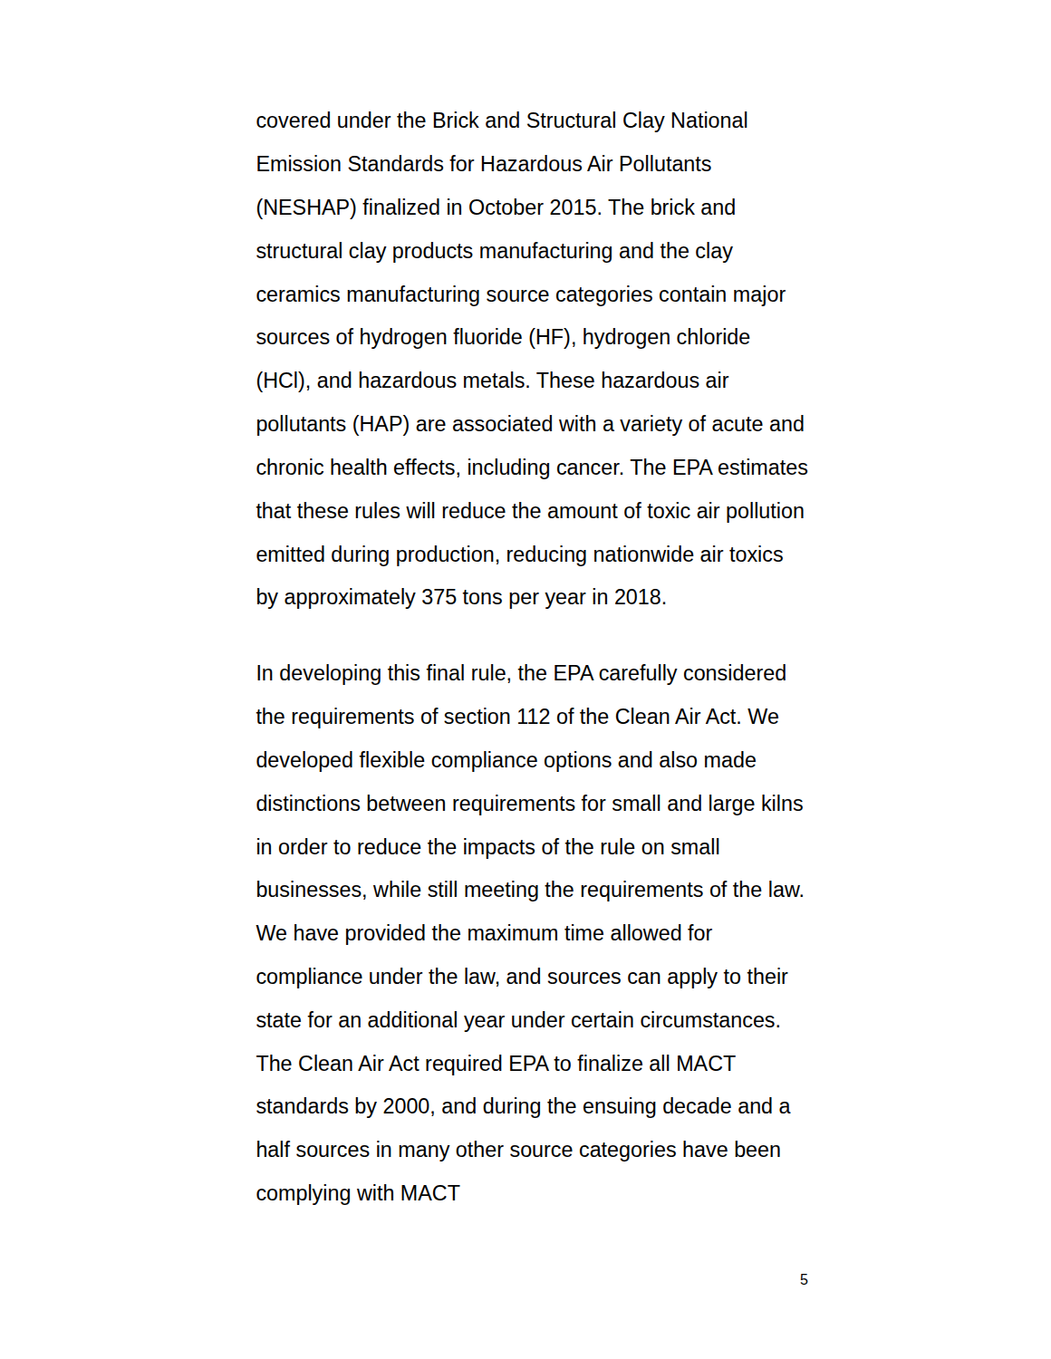covered under the Brick and Structural Clay National Emission Standards for Hazardous Air Pollutants (NESHAP) finalized in October 2015. The brick and structural clay products manufacturing and the clay ceramics manufacturing source categories contain major sources of hydrogen fluoride (HF), hydrogen chloride (HCl), and hazardous metals. These hazardous air pollutants (HAP) are associated with a variety of acute and chronic health effects, including cancer. The EPA estimates that these rules will reduce the amount of toxic air pollution emitted during production, reducing nationwide air toxics by approximately 375 tons per year in 2018.
In developing this final rule, the EPA carefully considered the requirements of section 112 of the Clean Air Act. We developed flexible compliance options and also made distinctions between requirements for small and large kilns in order to reduce the impacts of the rule on small businesses, while still meeting the requirements of the law. We have provided the maximum time allowed for compliance under the law, and sources can apply to their state for an additional year under certain circumstances. The Clean Air Act required EPA to finalize all MACT standards by 2000, and during the ensuing decade and a half sources in many other source categories have been complying with MACT
5